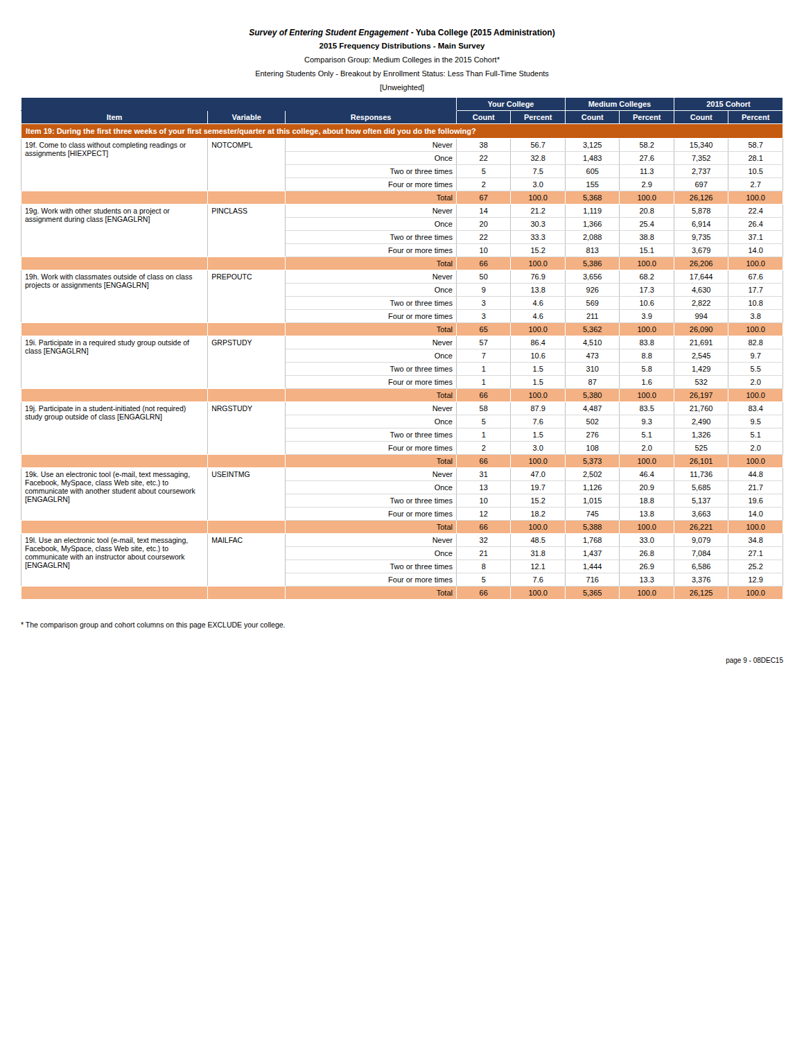Survey of Entering Student Engagement - Yuba College (2015 Administration)
2015 Frequency Distributions - Main Survey
Comparison Group: Medium Colleges in the 2015 Cohort*
Entering Students Only - Breakout by Enrollment Status: Less Than Full-Time Students
[Unweighted]
| | Your College | Medium Colleges | 2015 Cohort |
| --- | --- | --- | --- |
| Item | Variable | Responses | Count | Percent | Count | Percent | Count | Percent |
| Item 19: During the first three weeks of your first semester/quarter at this college, about how often did you do the following? |
| 19f. Come to class without completing readings or assignments [HIEXPECT] | NOTCOMPL | Never | 38 | 56.7 | 3,125 | 58.2 | 15,340 | 58.7 |
| Once | 22 | 32.8 | 1,483 | 27.6 | 7,352 | 28.1 |
| Two or three times | 5 | 7.5 | 605 | 11.3 | 2,737 | 10.5 |
| Four or more times | 2 | 3.0 | 155 | 2.9 | 697 | 2.7 |
| | | Total | 67 | 100.0 | 5,368 | 100.0 | 26,126 | 100.0 |
| 19g. Work with other students on a project or assignment during class [ENGAGLRN] | PINCLASS | Never | 14 | 21.2 | 1,119 | 20.8 | 5,878 | 22.4 |
| Once | 20 | 30.3 | 1,366 | 25.4 | 6,914 | 26.4 |
| Two or three times | 22 | 33.3 | 2,088 | 38.8 | 9,735 | 37.1 |
| Four or more times | 10 | 15.2 | 813 | 15.1 | 3,679 | 14.0 |
| | | Total | 66 | 100.0 | 5,386 | 100.0 | 26,206 | 100.0 |
| 19h. Work with classmates outside of class on class projects or assignments [ENGAGLRN] | PREPOUTC | Never | 50 | 76.9 | 3,656 | 68.2 | 17,644 | 67.6 |
| Once | 9 | 13.8 | 926 | 17.3 | 4,630 | 17.7 |
| Two or three times | 3 | 4.6 | 569 | 10.6 | 2,822 | 10.8 |
| Four or more times | 3 | 4.6 | 211 | 3.9 | 994 | 3.8 |
| | | Total | 65 | 100.0 | 5,362 | 100.0 | 26,090 | 100.0 |
| 19i. Participate in a required study group outside of class [ENGAGLRN] | GRPSTUDY | Never | 57 | 86.4 | 4,510 | 83.8 | 21,691 | 82.8 |
| Once | 7 | 10.6 | 473 | 8.8 | 2,545 | 9.7 |
| Two or three times | 1 | 1.5 | 310 | 5.8 | 1,429 | 5.5 |
| Four or more times | 1 | 1.5 | 87 | 1.6 | 532 | 2.0 |
| | | Total | 66 | 100.0 | 5,380 | 100.0 | 26,197 | 100.0 |
| 19j. Participate in a student-initiated (not required) study group outside of class [ENGAGLRN] | NRGSTUDY | Never | 58 | 87.9 | 4,487 | 83.5 | 21,760 | 83.4 |
| Once | 5 | 7.6 | 502 | 9.3 | 2,490 | 9.5 |
| Two or three times | 1 | 1.5 | 276 | 5.1 | 1,326 | 5.1 |
| Four or more times | 2 | 3.0 | 108 | 2.0 | 525 | 2.0 |
| | | Total | 66 | 100.0 | 5,373 | 100.0 | 26,101 | 100.0 |
| 19k. Use an electronic tool (e-mail, text messaging, Facebook, MySpace, class Web site, etc.) to communicate with another student about coursework [ENGAGLRN] | USEINTMG | Never | 31 | 47.0 | 2,502 | 46.4 | 11,736 | 44.8 |
| Once | 13 | 19.7 | 1,126 | 20.9 | 5,685 | 21.7 |
| Two or three times | 10 | 15.2 | 1,015 | 18.8 | 5,137 | 19.6 |
| Four or more times | 12 | 18.2 | 745 | 13.8 | 3,663 | 14.0 |
| | | Total | 66 | 100.0 | 5,388 | 100.0 | 26,221 | 100.0 |
| 19l. Use an electronic tool (e-mail, text messaging, Facebook, MySpace, class Web site, etc.) to communicate with an instructor about coursework [ENGAGLRN] | MAILFAC | Never | 32 | 48.5 | 1,768 | 33.0 | 9,079 | 34.8 |
| Once | 21 | 31.8 | 1,437 | 26.8 | 7,084 | 27.1 |
| Two or three times | 8 | 12.1 | 1,444 | 26.9 | 6,586 | 25.2 |
| Four or more times | 5 | 7.6 | 716 | 13.3 | 3,376 | 12.9 |
| | | Total | 66 | 100.0 | 5,365 | 100.0 | 26,125 | 100.0 |
* The comparison group and cohort columns on this page EXCLUDE your college.
page 9 - 08DEC15